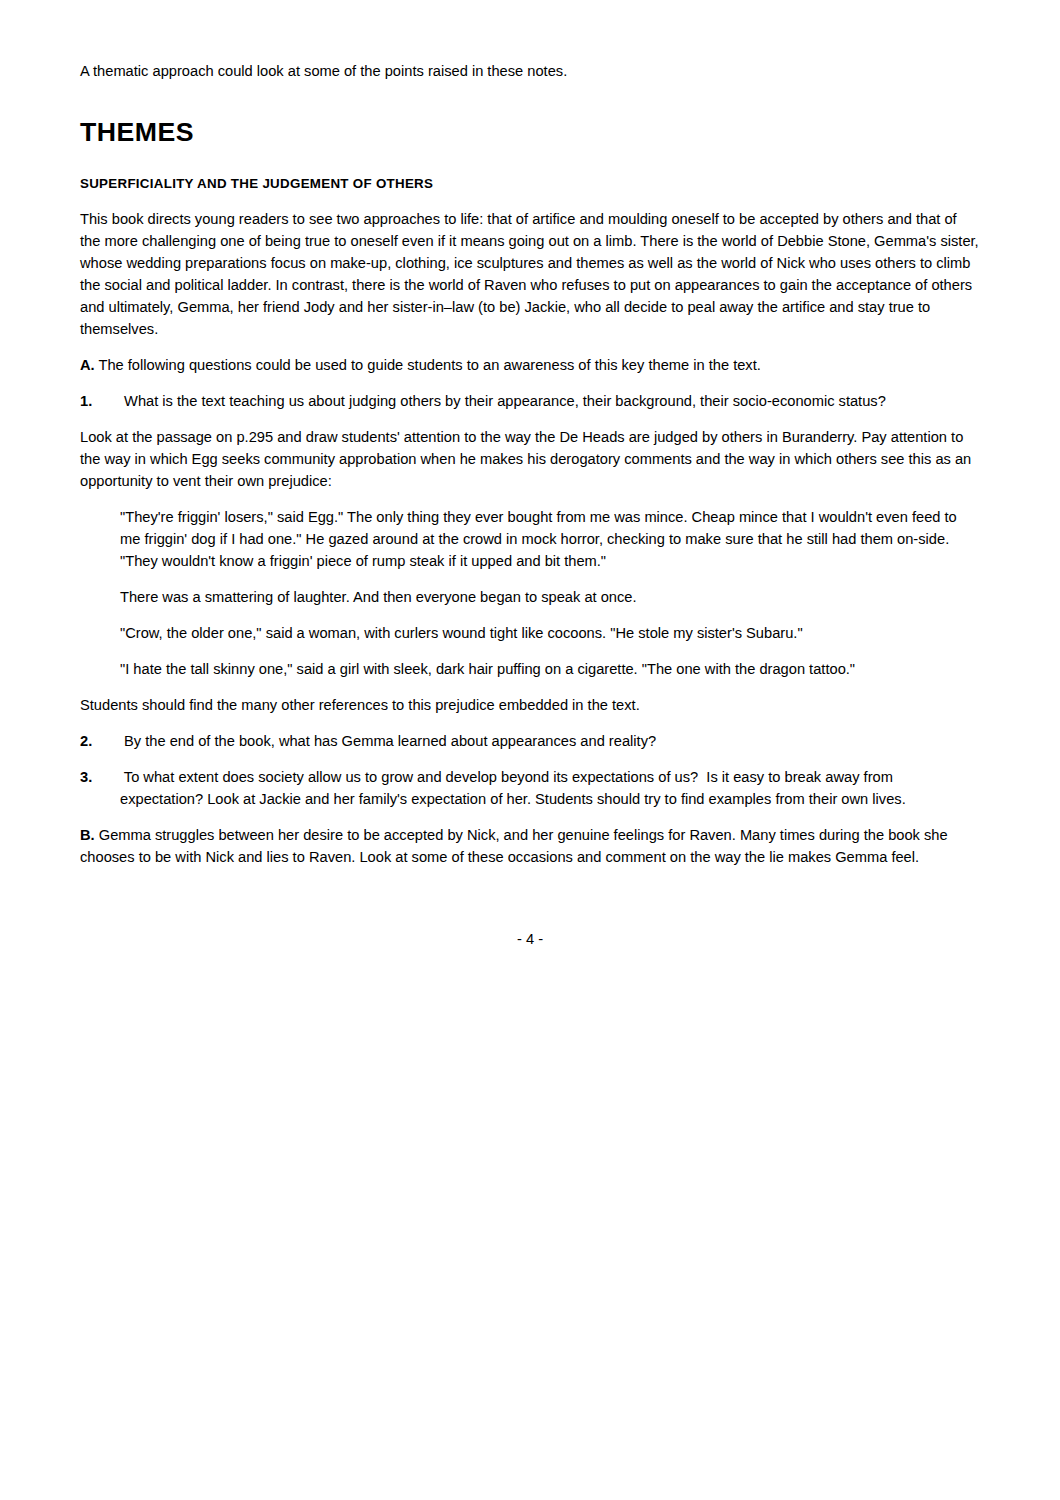A thematic approach could look at some of the points raised in these notes.
THEMES
SUPERFICIALITY AND THE JUDGEMENT OF OTHERS
This book directs young readers to see two approaches to life: that of artifice and moulding oneself to be accepted by others and that of the more challenging one of being true to oneself even if it means going out on a limb. There is the world of Debbie Stone, Gemma's sister, whose wedding preparations focus on make-up, clothing, ice sculptures and themes as well as the world of Nick who uses others to climb the social and political ladder. In contrast, there is the world of Raven who refuses to put on appearances to gain the acceptance of others and ultimately, Gemma, her friend Jody and her sister-in–law (to be) Jackie, who all decide to peal away the artifice and stay true to themselves.
A. The following questions could be used to guide students to an awareness of this key theme in the text.
1. What is the text teaching us about judging others by their appearance, their background, their socio-economic status?
Look at the passage on p.295 and draw students' attention to the way the De Heads are judged by others in Buranderry. Pay attention to the way in which Egg seeks community approbation when he makes his derogatory comments and the way in which others see this as an opportunity to vent their own prejudice:
"They're friggin' losers," said Egg." The only thing they ever bought from me was mince. Cheap mince that I wouldn't even feed to me friggin' dog if I had one." He gazed around at the crowd in mock horror, checking to make sure that he still had them on-side. "They wouldn't know a friggin' piece of rump steak if it upped and bit them."
There was a smattering of laughter. And then everyone began to speak at once.
"Crow, the older one," said a woman, with curlers wound tight like cocoons. "He stole my sister's Subaru."
"I hate the tall skinny one," said a girl with sleek, dark hair puffing on a cigarette. "The one with the dragon tattoo."
Students should find the many other references to this prejudice embedded in the text.
2. By the end of the book, what has Gemma learned about appearances and reality?
3. To what extent does society allow us to grow and develop beyond its expectations of us? Is it easy to break away from expectation? Look at Jackie and her family's expectation of her. Students should try to find examples from their own lives.
B. Gemma struggles between her desire to be accepted by Nick, and her genuine feelings for Raven. Many times during the book she chooses to be with Nick and lies to Raven. Look at some of these occasions and comment on the way the lie makes Gemma feel.
- 4 -